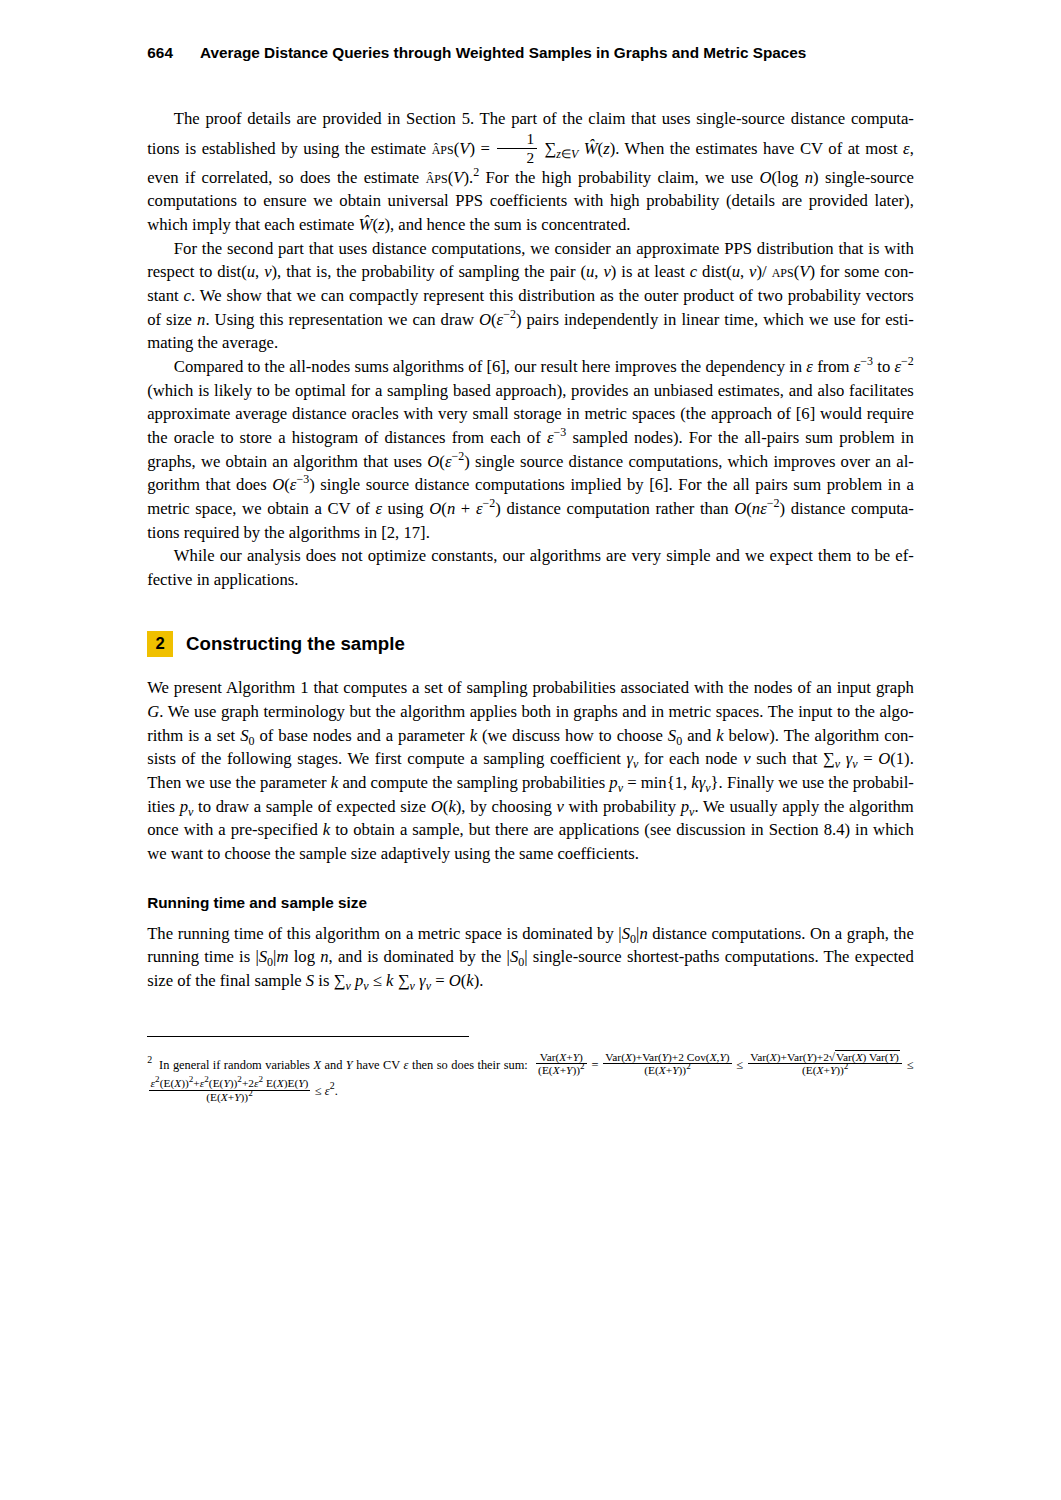664 Average Distance Queries through Weighted Samples in Graphs and Metric Spaces
The proof details are provided in Section 5. The part of the claim that uses single-source distance computations is established by using the estimate âps(V) = 12 ∑z∈V Ŵ(z). When the estimates have CV of at most ε, even if correlated, so does the estimate âps(V).2 For the high probability claim, we use O(log n) single-source computations to ensure we obtain universal PPS coefficients with high probability (details are provided later), which imply that each estimate Ŵ(z), and hence the sum is concentrated.
For the second part that uses distance computations, we consider an approximate PPS distribution that is with respect to dist(u, v), that is, the probability of sampling the pair (u, v) is at least c dist(u, v)/ aps(V) for some constant c. We show that we can compactly represent this distribution as the outer product of two probability vectors of size n. Using this representation we can draw O(ε−2) pairs independently in linear time, which we use for estimating the average.
Compared to the all-nodes sums algorithms of [6], our result here improves the dependency in ε from ε−3 to ε−2 (which is likely to be optimal for a sampling based approach), provides an unbiased estimates, and also facilitates approximate average distance oracles with very small storage in metric spaces (the approach of [6] would require the oracle to store a histogram of distances from each of ε−3 sampled nodes). For the all-pairs sum problem in graphs, we obtain an algorithm that uses O(ε−2) single source distance computations, which improves over an algorithm that does O(ε−3) single source distance computations implied by [6]. For the all pairs sum problem in a metric space, we obtain a CV of ε using O(n + ε−2) distance computation rather than O(nε−2) distance computations required by the algorithms in [2, 17].
While our analysis does not optimize constants, our algorithms are very simple and we expect them to be effective in applications.
2 Constructing the sample
We present Algorithm 1 that computes a set of sampling probabilities associated with the nodes of an input graph G. We use graph terminology but the algorithm applies both in graphs and in metric spaces. The input to the algorithm is a set S0 of base nodes and a parameter k (we discuss how to choose S0 and k below). The algorithm consists of the following stages. We first compute a sampling coefficient γv for each node v such that ∑v γv = O(1). Then we use the parameter k and compute the sampling probabilities pv = min{1, kγv}. Finally we use the probabilities pv to draw a sample of expected size O(k), by choosing v with probability pv. We usually apply the algorithm once with a pre-specified k to obtain a sample, but there are applications (see discussion in Section 8.4) in which we want to choose the sample size adaptively using the same coefficients.
Running time and sample size
The running time of this algorithm on a metric space is dominated by |S0|n distance computations. On a graph, the running time is |S0|m log n, and is dominated by the |S0| single-source shortest-paths computations. The expected size of the final sample S is ∑v pv ≤ k ∑v γv = O(k).
2 In general if random variables X and Y have CV ε then so does their sum: Var(X+Y)(E(X+Y))2 = Var(X)+Var(Y)+2 Cov(X,Y)(E(X+Y))2 ≤ Var(X)+Var(Y)+2√Var(X) Var(Y)(E(X+Y))2 ≤ ε2(E(X))2+ε2(E(Y))2+2ε2 E(X)E(Y)(E(X+Y))2 ≤ ε2.